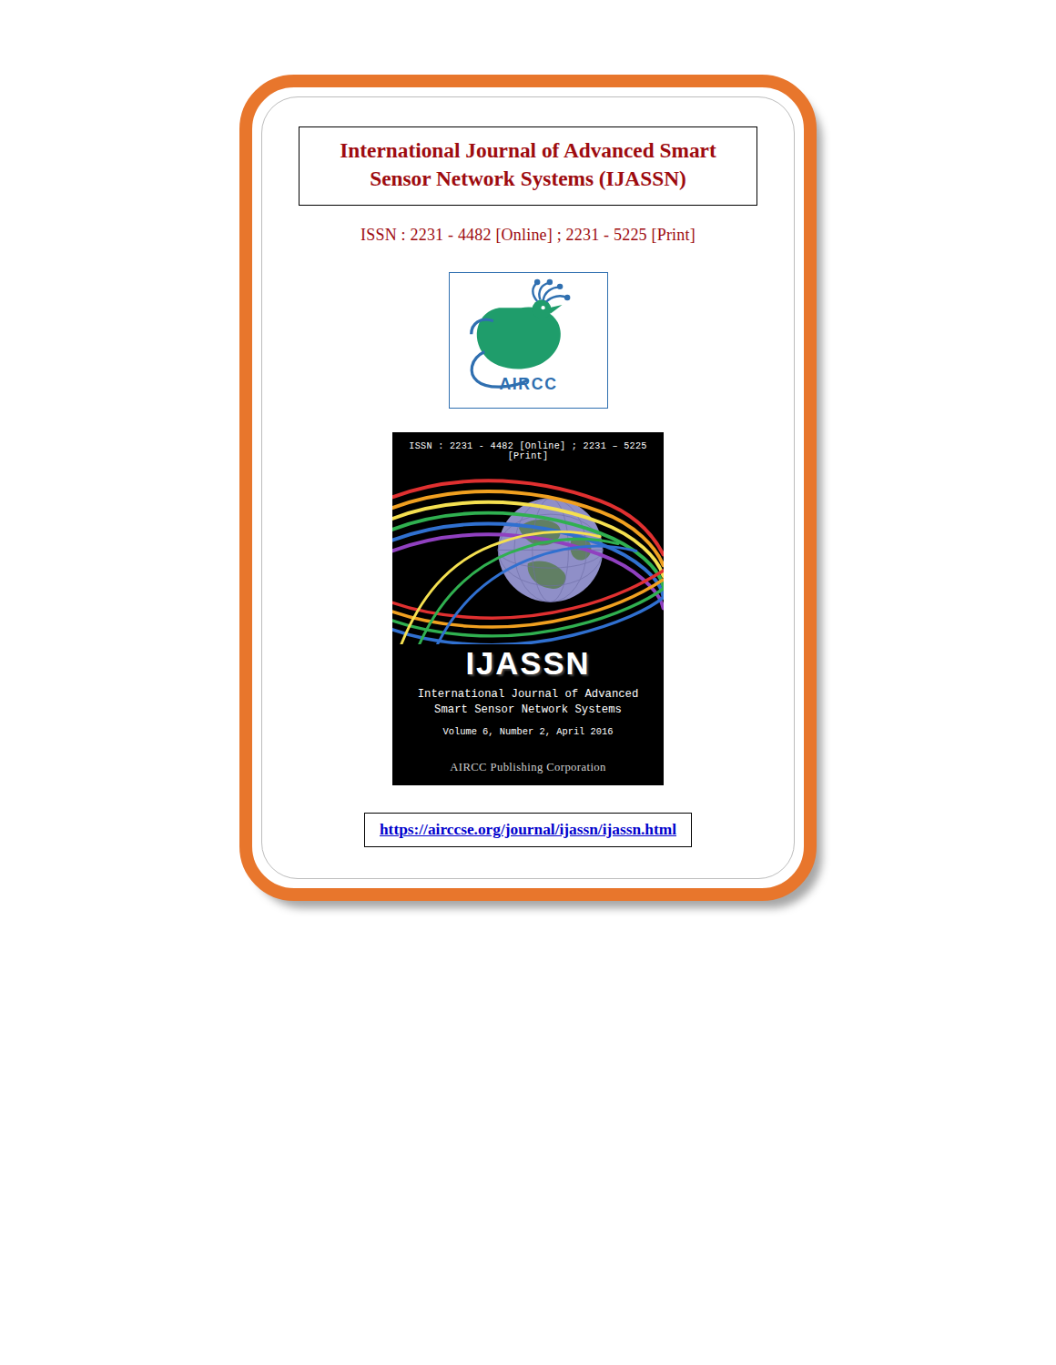International Journal of Advanced Smart Sensor Network Systems (IJASSN)
ISSN : 2231 - 4482 [Online] ; 2231 - 5225 [Print]
AIRCC
ISSN : 2231 - 4482 [Online] ; 2231 – 5225 [Print]
IJASSN
International Journal of Advanced
Smart Sensor Network Systems
Volume 6, Number 2, April 2016
AIRCC Publishing Corporation
https://airccse.org/journal/ijassn/ijassn.html